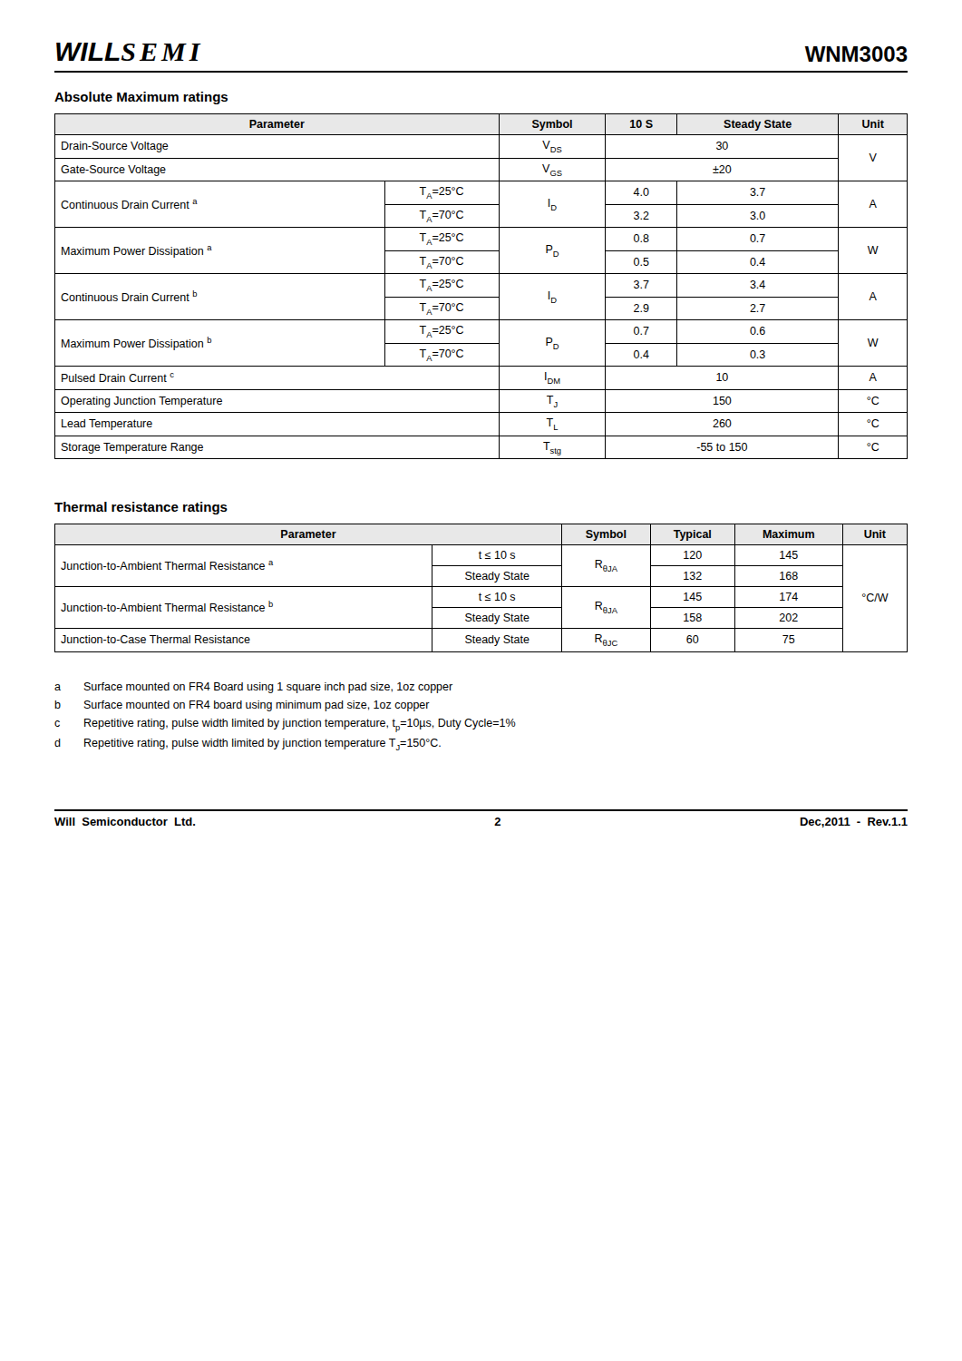WILLSEMI
WNM3003
Absolute Maximum ratings
| Parameter | Symbol | 10 S | Steady State | Unit |
| --- | --- | --- | --- | --- |
| Drain-Source Voltage | V DS | 30 | V |
| Gate-Source Voltage | V GS | ±20 |
| Continuous Drain Current a | T A =25°C | I D | 4.0 | 3.7 | A |
| T A =70°C | 3.2 | 3.0 |
| Maximum Power Dissipation a | T A =25°C | P D | 0.8 | 0.7 | W |
| T A =70°C | 0.5 | 0.4 |
| Continuous Drain Current b | T A =25°C | I D | 3.7 | 3.4 | A |
| T A =70°C | 2.9 | 2.7 |
| Maximum Power Dissipation b | T A =25°C | P D | 0.7 | 0.6 | W |
| T A =70°C | 0.4 | 0.3 |
| Pulsed Drain Current c | I DM | 10 | A |
| Operating Junction Temperature | T J | 150 | °C |
| Lead Temperature | T L | 260 | °C |
| Storage Temperature Range | T stg | -55 to 150 | °C |
Thermal resistance ratings
| Parameter | Symbol | Typical | Maximum | Unit |
| --- | --- | --- | --- | --- |
| Junction-to-Ambient Thermal Resistance a | t ≤ 10 s | R θJA | 120 | 145 | °C/W |
| Steady State | 132 | 168 |
| Junction-to-Ambient Thermal Resistance b | t ≤ 10 s | R θJA | 145 | 174 |
| Steady State | 158 | 202 |
| Junction-to-Case Thermal Resistance | Steady State | R θJC | 60 | 75 |
| a | Surface mounted on FR4 Board using 1 square inch pad size, 1oz copper |
| b | Surface mounted on FR4 board using minimum pad size, 1oz copper |
| c | Repetitive rating, pulse width limited by junction temperature, t p =10µs, Duty Cycle=1% |
| d | Repetitive rating, pulse width limited by junction temperature T J =150°C. |
Will Semiconductor Ltd.
2
Dec,2011 - Rev.1.1